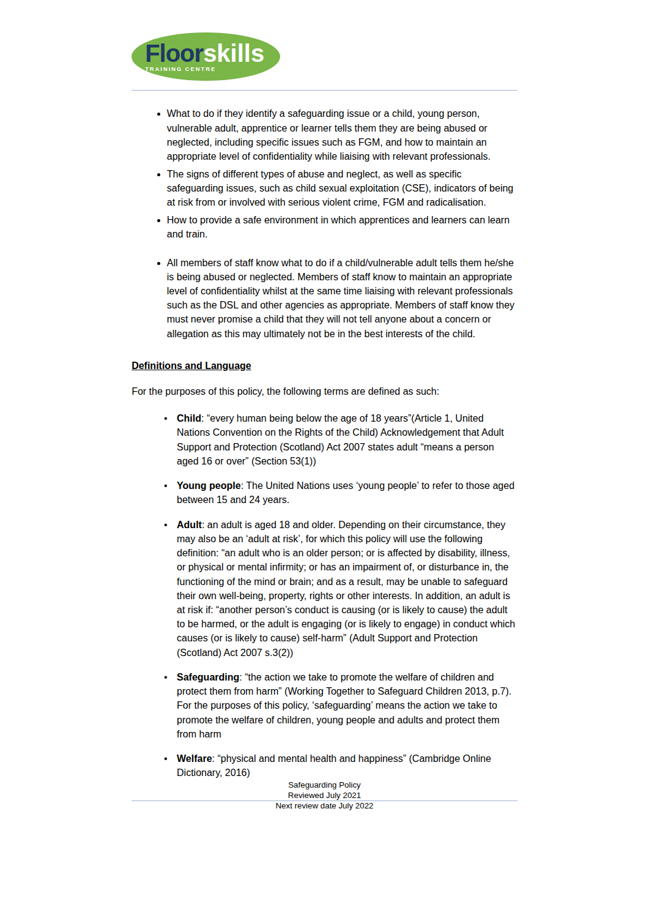Floor skills TRAINING CENTRE
What to do if they identify a safeguarding issue or a child, young person, vulnerable adult, apprentice or learner tells them they are being abused or neglected, including specific issues such as FGM, and how to maintain an appropriate level of confidentiality while liaising with relevant professionals.
The signs of different types of abuse and neglect, as well as specific safeguarding issues, such as child sexual exploitation (CSE), indicators of being at risk from or involved with serious violent crime, FGM and radicalisation.
How to provide a safe environment in which apprentices and learners can learn and train.
All members of staff know what to do if a child/vulnerable adult tells them he/she is being abused or neglected. Members of staff know to maintain an appropriate level of confidentiality whilst at the same time liaising with relevant professionals such as the DSL and other agencies as appropriate. Members of staff know they must never promise a child that they will not tell anyone about a concern or allegation as this may ultimately not be in the best interests of the child.
Definitions and Language
For the purposes of this policy, the following terms are defined as such:
Child: “every human being below the age of 18 years”(Article 1, United Nations Convention on the Rights of the Child) Acknowledgement that Adult Support and Protection (Scotland) Act 2007 states adult “means a person aged 16 or over” (Section 53(1))
Young people: The United Nations uses ‘young people’ to refer to those aged between 15 and 24 years.
Adult: an adult is aged 18 and older. Depending on their circumstance, they may also be an ‘adult at risk’, for which this policy will use the following definition: “an adult who is an older person; or is affected by disability, illness, or physical or mental infirmity; or has an impairment of, or disturbance in, the functioning of the mind or brain; and as a result, may be unable to safeguard their own well-being, property, rights or other interests. In addition, an adult is at risk if: “another person’s conduct is causing (or is likely to cause) the adult to be harmed, or the adult is engaging (or is likely to engage) in conduct which causes (or is likely to cause) self-harm” (Adult Support and Protection (Scotland) Act 2007 s.3(2))
Safeguarding: “the action we take to promote the welfare of children and protect them from harm” (Working Together to Safeguard Children 2013, p.7). For the purposes of this policy, ‘safeguarding’ means the action we take to promote the welfare of children, young people and adults and protect them from harm
Welfare: “physical and mental health and happiness” (Cambridge Online Dictionary, 2016)
Safeguarding Policy
Reviewed July 2021
Next review date July 2022